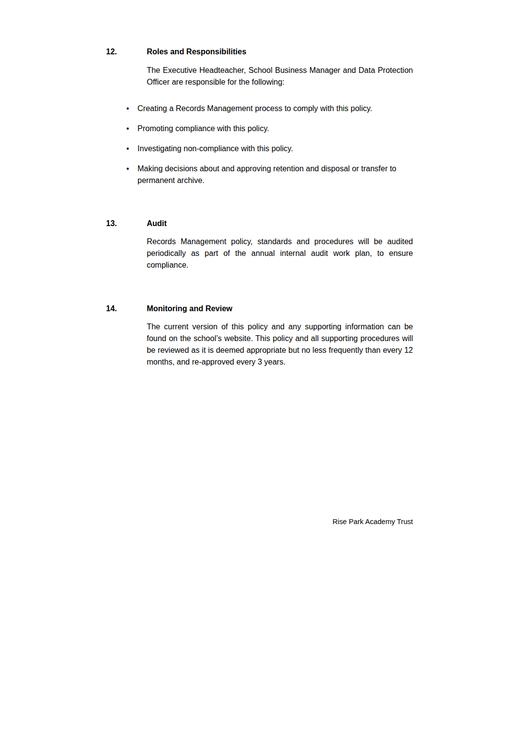12.
Roles and Responsibilities
The Executive Headteacher, School Business Manager and Data Protection Officer are responsible for the following:
Creating a Records Management process to comply with this policy.
Promoting compliance with this policy.
Investigating non-compliance with this policy.
Making decisions about and approving retention and disposal or transfer to permanent archive.
13.
Audit
Records Management policy, standards and procedures will be audited periodically as part of the annual internal audit work plan, to ensure compliance.
14.
Monitoring and Review
The current version of this policy and any supporting information can be found on the school’s website. This policy and all supporting procedures will be reviewed as it is deemed appropriate but no less frequently than every 12 months, and re-approved every 3 years.
Rise Park Academy Trust